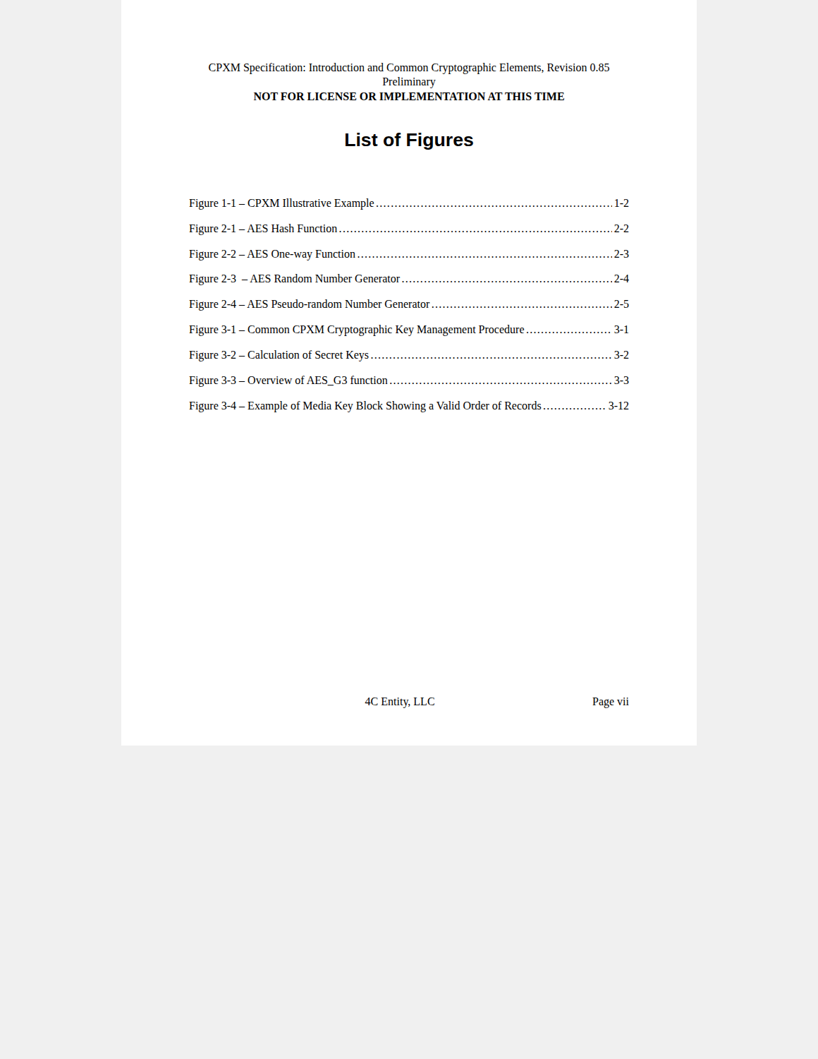CPXM Specification: Introduction and Common Cryptographic Elements, Revision 0.85 Preliminary
NOT FOR LICENSE OR IMPLEMENTATION AT THIS TIME
List of Figures
Figure 1-1 – CPXM Illustrative Example .................................................................................................................. 1-2
Figure 2-1 – AES Hash Function .................................................................................................................. 2-2
Figure 2-2 – AES One-way Function .................................................................................................................. 2-3
Figure 2-3 – AES Random Number Generator .................................................................................................................. 2-4
Figure 2-4 – AES Pseudo-random Number Generator .................................................................................................................. 2-5
Figure 3-1 – Common CPXM Cryptographic Key Management Procedure .................................................................................................................. 3-1
Figure 3-2 – Calculation of Secret Keys .................................................................................................................. 3-2
Figure 3-3 – Overview of AES_G3 function .................................................................................................................. 3-3
Figure 3-4 – Example of Media Key Block Showing a Valid Order of Records .................................................................................................................. 3-12
4C Entity, LLC Page vii